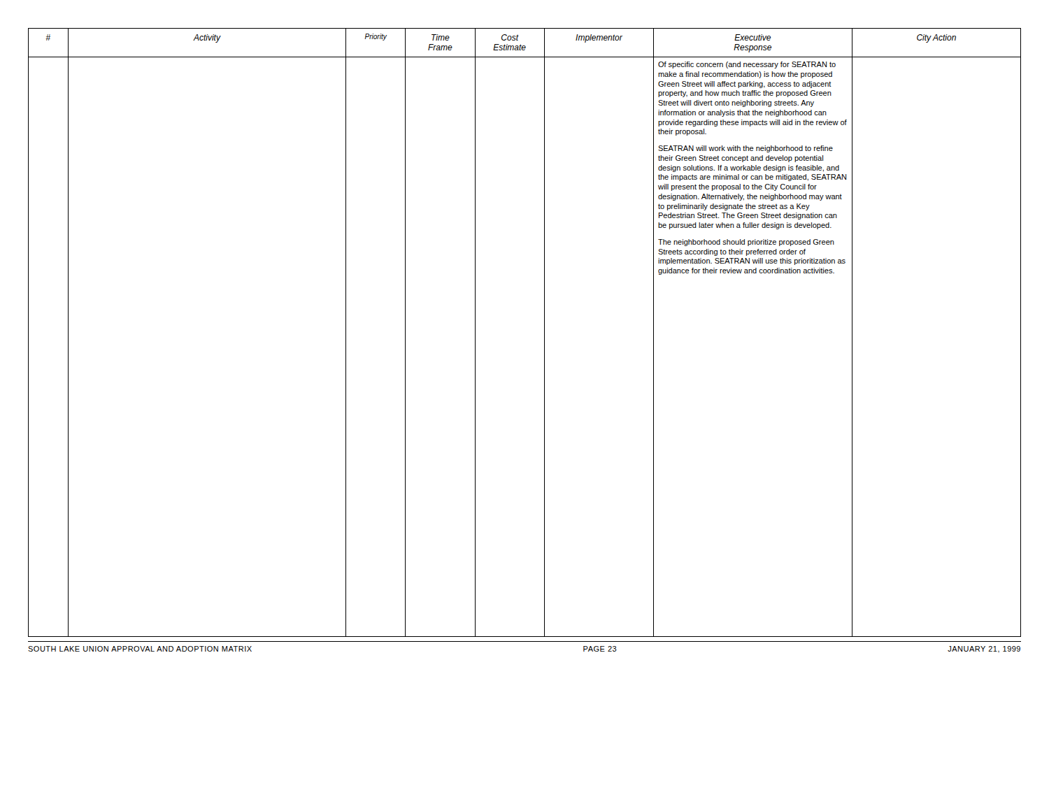| # | Activity | Priority | Time Frame | Cost Estimate | Implementor | Executive Response | City Action |
| --- | --- | --- | --- | --- | --- | --- | --- |
| | | | | | | Of specific concern (and necessary for SEATRAN to make a final recommendation) is how the proposed Green Street will affect parking, access to adjacent property, and how much traffic the proposed Green Street will divert onto neighboring streets. Any information or analysis that the neighborhood can provide regarding these impacts will aid in the review of their proposal. SEATRAN will work with the neighborhood to refine their Green Street concept and develop potential design solutions. If a workable design is feasible, and the impacts are minimal or can be mitigated, SEATRAN will present the proposal to the City Council for designation. Alternatively, the neighborhood may want to preliminarily designate the street as a Key Pedestrian Street. The Green Street designation can be pursued later when a fuller design is developed. The neighborhood should prioritize proposed Green Streets according to their preferred order of implementation. SEATRAN will use this prioritization as guidance for their review and coordination activities. | |
SOUTH LAKE UNION APPROVAL AND ADOPTION MATRIX
PAGE 23
JANUARY 21, 1999